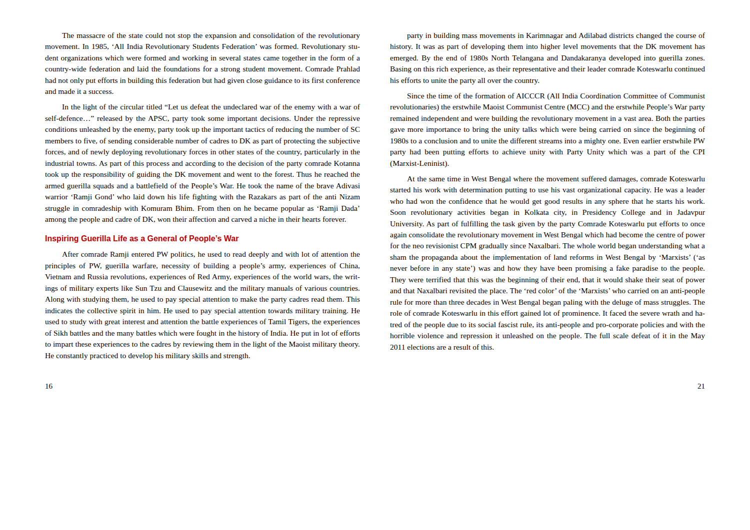The massacre of the state could not stop the expansion and consolidation of the revolutionary movement. In 1985, ‘All India Revolutionary Students Federation’ was formed. Revolutionary student organizations which were formed and working in several states came together in the form of a country-wide federation and laid the foundations for a strong student movement. Comrade Prahlad had not only put efforts in building this federation but had given close guidance to its first conference and made it a success.
In the light of the circular titled “Let us defeat the undeclared war of the enemy with a war of self-defence…” released by the APSC, party took some important decisions. Under the repressive conditions unleashed by the enemy, party took up the important tactics of reducing the number of SC members to five, of sending considerable number of cadres to DK as part of protecting the subjective forces, and of newly deploying revolutionary forces in other states of the country, particularly in the industrial towns. As part of this process and according to the decision of the party comrade Kotanna took up the responsibility of guiding the DK movement and went to the forest. Thus he reached the armed guerilla squads and a battlefield of the People’s War. He took the name of the brave Adivasi warrior ‘Ramji Gond’ who laid down his life fighting with the Razakars as part of the anti Nizam struggle in comradeship with Komuram Bhim. From then on he became popular as ‘Ramji Dada’ among the people and cadre of DK, won their affection and carved a niche in their hearts forever.
Inspiring Guerilla Life as a General of People’s War
After comrade Ramji entered PW politics, he used to read deeply and with lot of attention the principles of PW, guerilla warfare, necessity of building a people’s army, experiences of China, Vietnam and Russia revolutions, experiences of Red Army, experiences of the world wars, the writings of military experts like Sun Tzu and Clausewitz and the military manuals of various countries. Along with studying them, he used to pay special attention to make the party cadres read them. This indicates the collective spirit in him. He used to pay special attention towards military training. He used to study with great interest and attention the battle experiences of Tamil Tigers, the experiences of Sikh battles and the many battles which were fought in the history of India. He put in lot of efforts to impart these experiences to the cadres by reviewing them in the light of the Maoist military theory. He constantly practiced to develop his military skills and strength.
16
party in building mass movements in Karimnagar and Adilabad districts changed the course of history. It was as part of developing them into higher level movements that the DK movement has emerged. By the end of 1980s North Telangana and Dandakaranya developed into guerilla zones. Basing on this rich experience, as their representative and their leader comrade Koteswarlu continued his efforts to unite the party all over the country.
Since the time of the formation of AICCCR (All India Coordination Committee of Communist revolutionaries) the erstwhile Maoist Communist Centre (MCC) and the erstwhile People’s War party remained independent and were building the revolutionary movement in a vast area. Both the parties gave more importance to bring the unity talks which were being carried on since the beginning of 1980s to a conclusion and to unite the different streams into a mighty one. Even earlier erstwhile PW party had been putting efforts to achieve unity with Party Unity which was a part of the CPI (Marxist-Leninist).
At the same time in West Bengal where the movement suffered damages, comrade Koteswarlu started his work with determination putting to use his vast organizational capacity. He was a leader who had won the confidence that he would get good results in any sphere that he starts his work. Soon revolutionary activities began in Kolkata city, in Presidency College and in Jadavpur University. As part of fulfilling the task given by the party Comrade Koteswarlu put efforts to once again consolidate the revolutionary movement in West Bengal which had become the centre of power for the neo revisionist CPM gradually since Naxalbari. The whole world began understanding what a sham the propaganda about the implementation of land reforms in West Bengal by ‘Marxists’ (‘as never before in any state’) was and how they have been promising a fake paradise to the people. They were terrified that this was the beginning of their end, that it would shake their seat of power and that Naxalbari revisited the place. The ‘red color’ of the ‘Marxists’ who carried on an anti-people rule for more than three decades in West Bengal began paling with the deluge of mass struggles. The role of comrade Koteswarlu in this effort gained lot of prominence. It faced the severe wrath and hatred of the people due to its social fascist rule, its anti-people and pro-corporate policies and with the horrible violence and repression it unleashed on the people. The full scale defeat of it in the May 2011 elections are a result of this.
21